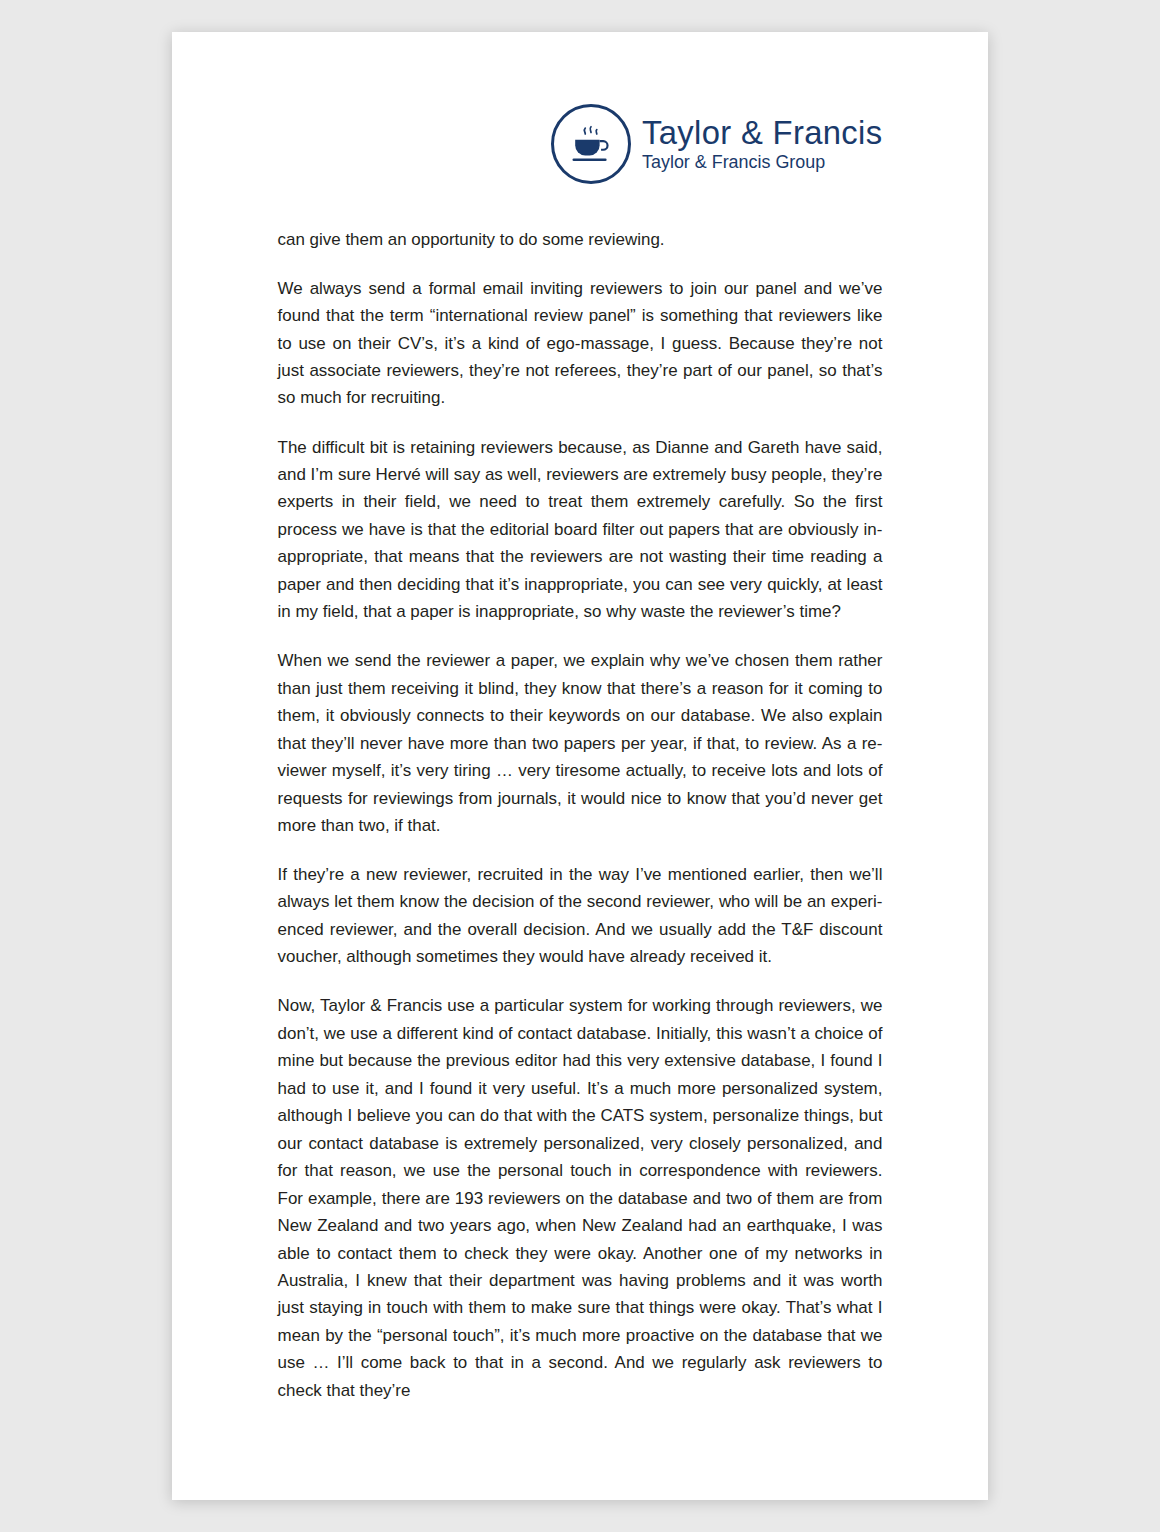Taylor & Francis
Taylor & Francis Group
can give them an opportunity to do some reviewing.
We always send a formal email inviting reviewers to join our panel and we’ve found that the term “international review panel” is something that reviewers like to use on their CV’s, it’s a kind of ego-massage, I guess. Because they’re not just associate reviewers, they’re not referees, they’re part of our panel, so that’s so much for recruiting.
The difficult bit is retaining reviewers because, as Dianne and Gareth have said, and I’m sure Hervé will say as well, reviewers are extremely busy people, they’re experts in their field, we need to treat them extremely carefully. So the first process we have is that the editorial board filter out papers that are obviously inappropriate, that means that the reviewers are not wasting their time reading a paper and then deciding that it’s inappropriate, you can see very quickly, at least in my field, that a paper is inappropriate, so why waste the reviewer’s time?
When we send the reviewer a paper, we explain why we’ve chosen them rather than just them receiving it blind, they know that there’s a reason for it coming to them, it obviously connects to their keywords on our database. We also explain that they’ll never have more than two papers per year, if that, to review. As a reviewer myself, it’s very tiring … very tiresome actually, to receive lots and lots of requests for reviewings from journals, it would nice to know that you’d never get more than two, if that.
If they’re a new reviewer, recruited in the way I’ve mentioned earlier, then we’ll always let them know the decision of the second reviewer, who will be an experienced reviewer, and the overall decision. And we usually add the T&F discount voucher, although sometimes they would have already received it.
Now, Taylor & Francis use a particular system for working through reviewers, we don’t, we use a different kind of contact database. Initially, this wasn’t a choice of mine but because the previous editor had this very extensive database, I found I had to use it, and I found it very useful. It’s a much more personalized system, although I believe you can do that with the CATS system, personalize things, but our contact database is extremely personalized, very closely personalized, and for that reason, we use the personal touch in correspondence with reviewers. For example, there are 193 reviewers on the database and two of them are from New Zealand and two years ago, when New Zealand had an earthquake, I was able to contact them to check they were okay. Another one of my networks in Australia, I knew that their department was having problems and it was worth just staying in touch with them to make sure that things were okay. That’s what I mean by the “personal touch”, it’s much more proactive on the database that we use … I’ll come back to that in a second. And we regularly ask reviewers to check that they’re